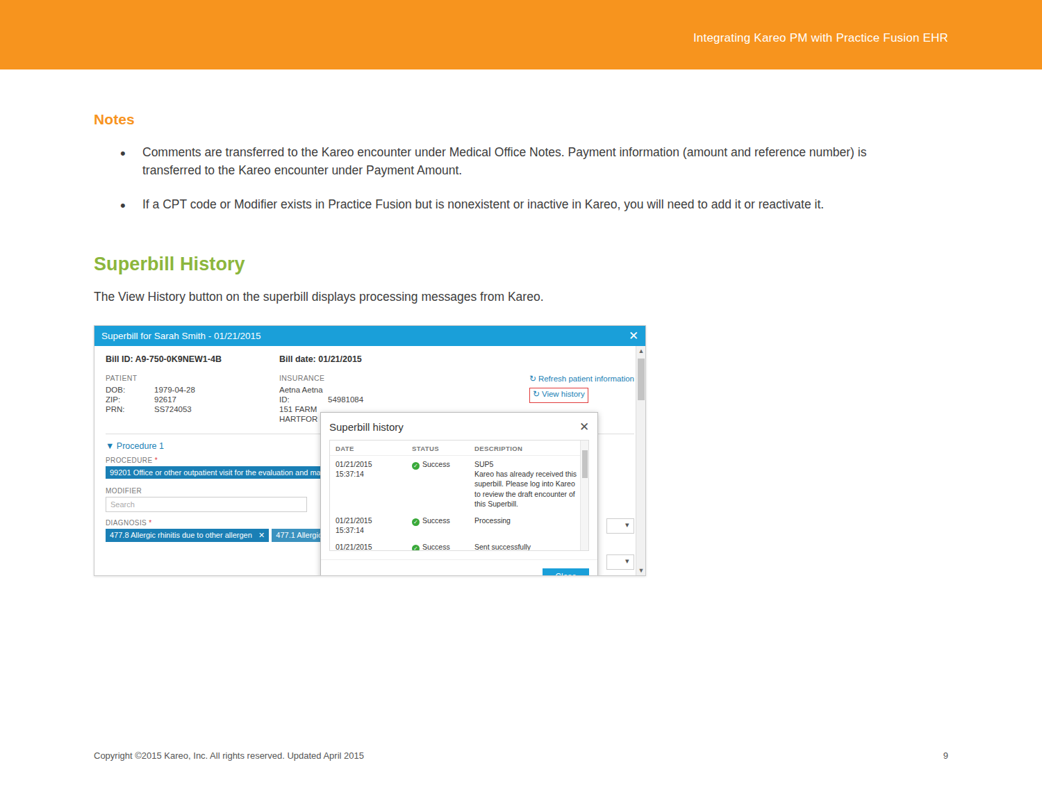Integrating Kareo PM with Practice Fusion EHR
Notes
Comments are transferred to the Kareo encounter under Medical Office Notes. Payment information (amount and reference number) is transferred to the Kareo encounter under Payment Amount.
If a CPT code or Modifier exists in Practice Fusion but is nonexistent or inactive in Kareo, you will need to add it or reactivate it.
Superbill History
The View History button on the superbill displays processing messages from Kareo.
Superbill for Sarah Smith - 01/21/2015 ✕
▲
▼
Bill ID: A9-750-0K9NEW1-4B
Bill date: 01/21/2015
PATIENT
| DOB: | 1979-04-28 |
| ZIP: | 92617 |
| PRN: | SS724053 |
INSURANCE
| Aetna Aetna |
| ID: | 54981084 |
| 151 FARM |
| HARTFOR |
↻ Refresh patient information ↻ View history
▼ Procedure 1
PROCEDURE *
Add cu
99201 Office or other outpatient visit for the evaluation and mana
MODIFIER
Search
DIAGNOSIS *
477.8 Allergic rhinitis due to other allergen ✕
477.1 Allergic rhinitis due to food ✕
Superbill history ✕
| DATE | STATUS | DESCRIPTION |
| --- | --- | --- |
| 01/21/2015 15:37:14 | ✓ Success | SUP5 Kareo has already received this superbill. Please log into Kareo to review the draft encounter of this Superbill. |
| 01/21/2015 15:37:14 | ✓ Success | Processing |
| 01/21/2015 15:37:13 | ✓ Success | Sent successfully |
Close
Copyright ©2015 Kareo, Inc. All rights reserved. Updated April 2015
9